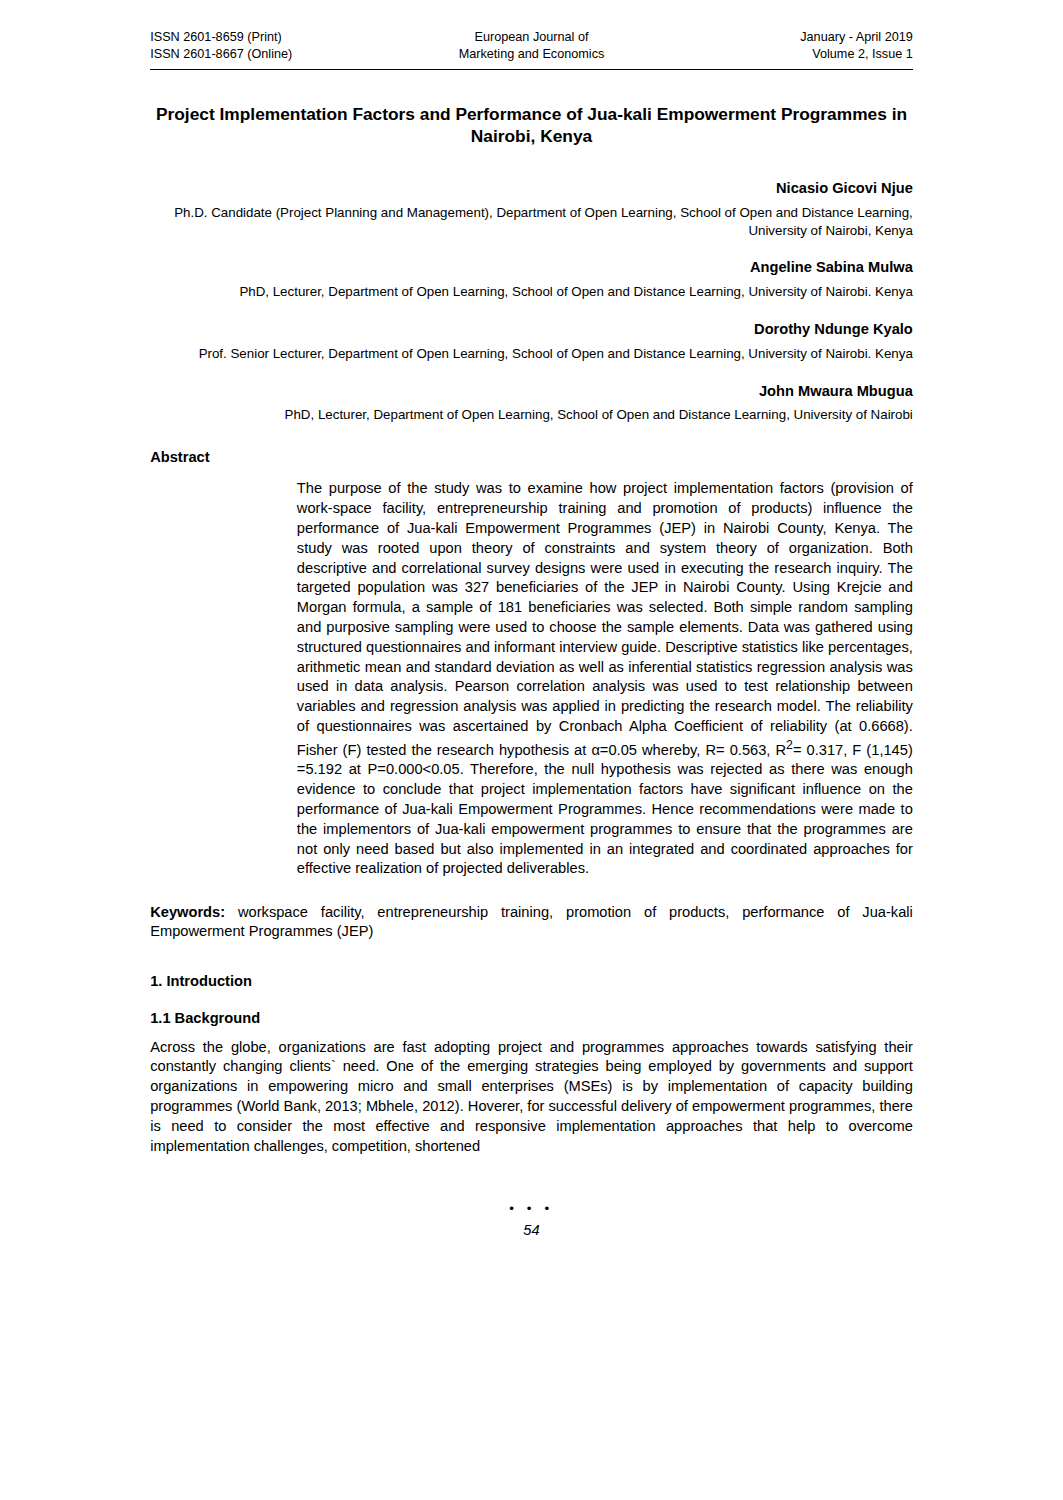| ISSN 2601-8659 (Print) | European Journal of | January - April 2019 |
| ISSN 2601-8667 (Online) | Marketing and Economics | Volume 2, Issue 1 |
Project Implementation Factors and Performance of Jua-kali Empowerment Programmes in Nairobi, Kenya
Nicasio Gicovi Njue
Ph.D. Candidate (Project Planning and Management), Department of Open Learning, School of Open and Distance Learning, University of Nairobi, Kenya
Angeline Sabina Mulwa
PhD, Lecturer, Department of Open Learning, School of Open and Distance Learning, University of Nairobi. Kenya
Dorothy Ndunge Kyalo
Prof. Senior Lecturer, Department of Open Learning, School of Open and Distance Learning, University of Nairobi. Kenya
John Mwaura Mbugua
PhD, Lecturer, Department of Open Learning, School of Open and Distance Learning, University of Nairobi
Abstract
The purpose of the study was to examine how project implementation factors (provision of work-space facility, entrepreneurship training and promotion of products) influence the performance of Jua-kali Empowerment Programmes (JEP) in Nairobi County, Kenya. The study was rooted upon theory of constraints and system theory of organization. Both descriptive and correlational survey designs were used in executing the research inquiry. The targeted population was 327 beneficiaries of the JEP in Nairobi County. Using Krejcie and Morgan formula, a sample of 181 beneficiaries was selected. Both simple random sampling and purposive sampling were used to choose the sample elements. Data was gathered using structured questionnaires and informant interview guide. Descriptive statistics like percentages, arithmetic mean and standard deviation as well as inferential statistics regression analysis was used in data analysis. Pearson correlation analysis was used to test relationship between variables and regression analysis was applied in predicting the research model. The reliability of questionnaires was ascertained by Cronbach Alpha Coefficient of reliability (at 0.6668). Fisher (F) tested the research hypothesis at α=0.05 whereby, R= 0.563, R2= 0.317, F (1,145) =5.192 at P=0.000<0.05. Therefore, the null hypothesis was rejected as there was enough evidence to conclude that project implementation factors have significant influence on the performance of Jua-kali Empowerment Programmes. Hence recommendations were made to the implementors of Jua-kali empowerment programmes to ensure that the programmes are not only need based but also implemented in an integrated and coordinated approaches for effective realization of projected deliverables.
Keywords: workspace facility, entrepreneurship training, promotion of products, performance of Jua-kali Empowerment Programmes (JEP)
1. Introduction
1.1 Background
Across the globe, organizations are fast adopting project and programmes approaches towards satisfying their constantly changing clients` need. One of the emerging strategies being employed by governments and support organizations in empowering micro and small enterprises (MSEs) is by implementation of capacity building programmes (World Bank, 2013; Mbhele, 2012). Hoverer, for successful delivery of empowerment programmes, there is need to consider the most effective and responsive implementation approaches that help to overcome implementation challenges, competition, shortened
• • •
54